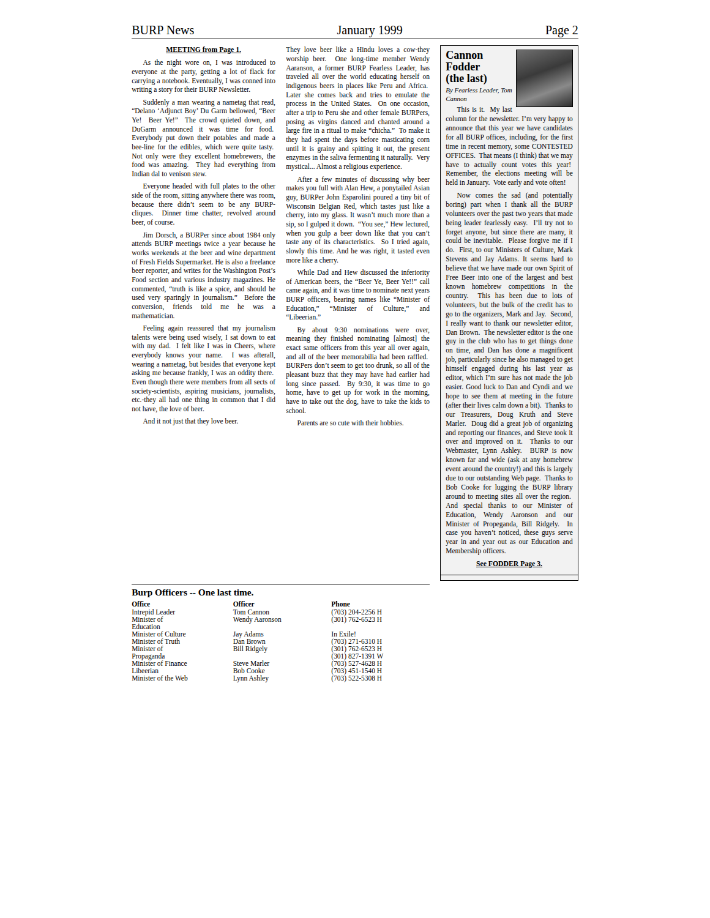BURP News
January 1999
Page 2
MEETING from Page 1.
As the night wore on, I was introduced to everyone at the party, getting a lot of flack for carrying a notebook. Eventually, I was conned into writing a story for their BURP Newsletter.
Suddenly a man wearing a nametag that read, “Delano ‘Adjunct Boy’ Du Garm bellowed, “Beer Ye! Beer Ye!” The crowd quieted down, and DuGarm announced it was time for food. Everybody put down their potables and made a bee-line for the edibles, which were quite tasty. Not only were they excellent homebrewers, the food was amazing. They had everything from Indian dal to venison stew.
Everyone headed with full plates to the other side of the room, sitting anywhere there was room, because there didn’t seem to be any BURP-cliques. Dinner time chatter, revolved around beer, of course.
Jim Dorsch, a BURPer since about 1984 only attends BURP meetings twice a year because he works weekends at the beer and wine department of Fresh Fields Supermarket. He is also a freelance beer reporter, and writes for the Washington Post’s Food section and various industry magazines. He commented, “truth is like a spice, and should be used very sparingly in journalism.” Before the conversion, friends told me he was a mathematician.
Feeling again reassured that my journalism talents were being used wisely, I sat down to eat with my dad. I felt like I was in Cheers, where everybody knows your name. I was afterall, wearing a nametag, but besides that everyone kept asking me because frankly, I was an oddity there. Even though there were members from all sects of society-scientists, aspiring musicians, journalists, etc.-they all had one thing in common that I did not have, the love of beer.
And it not just that they love beer.
They love beer like a Hindu loves a cow-they worship beer. One long-time member Wendy Aaranson, a former BURP Fearless Leader, has traveled all over the world educating herself on indigenous beers in places like Peru and Africa. Later she comes back and tries to emulate the process in the United States. On one occasion, after a trip to Peru she and other female BURPers, posing as virgins danced and chanted around a large fire in a ritual to make “chicha.” To make it they had spent the days before masticating corn until it is grainy and spitting it out, the present enzymes in the saliva fermenting it naturally. Very mystical... Almost a religious experience.
After a few minutes of discussing why beer makes you full with Alan Hew, a ponytailed Asian guy, BURPer John Esparolini poured a tiny bit of Wisconsin Belgian Red, which tastes just like a cherry, into my glass. It wasn’t much more than a sip, so I gulped it down. “You see,” Hew lectured, when you gulp a beer down like that you can’t taste any of its characteristics. So I tried again, slowly this time. And he was right, it tasted even more like a cherry.
While Dad and Hew discussed the inferiority of American beers, the “Beer Ye, Beer Ye!!” call came again, and it was time to nominate next years BURP officers, bearing names like “Minister of Education,” “Minister of Culture,” and “Libeerian.”
By about 9:30 nominations were over, meaning they finished nominating [almost] the exact same officers from this year all over again, and all of the beer memorabilia had been raffled. BURPers don’t seem to get too drunk, so all of the pleasant buzz that they may have had earlier had long since passed. By 9:30, it was time to go home, have to get up for work in the morning, have to take out the dog, have to take the kids to school.
Parents are so cute with their hobbies.
Cannon Fodder
(the last)
By Fearless Leader, Tom Cannon
This is it. My last column for the newsletter. I’m very happy to announce that this year we have candidates for all BURP offices, including, for the first time in recent memory, some CONTESTED OFFICES. That means (I think) that we may have to actually count votes this year! Remember, the elections meeting will be held in January. Vote early and vote often!
Now comes the sad (and potentially boring) part when I thank all the BURP volunteers over the past two years that made being leader fearlessly easy. I’ll try not to forget anyone, but since there are many, it could be inevitable. Please forgive me if I do. First, to our Ministers of Culture, Mark Stevens and Jay Adams. It seems hard to believe that we have made our own Spirit of Free Beer into one of the largest and best known homebrew competitions in the country. This has been due to lots of volunteers, but the bulk of the credit has to go to the organizers, Mark and Jay. Second, I really want to thank our newsletter editor, Dan Brown. The newsletter editor is the one guy in the club who has to get things done on time, and Dan has done a magnificent job, particularly since he also managed to get himself engaged during his last year as editor, which I’m sure has not made the job easier. Good luck to Dan and Cyndi and we hope to see them at meeting in the future (after their lives calm down a bit). Thanks to our Treasurers, Doug Kruth and Steve Marler. Doug did a great job of organizing and reporting our finances, and Steve took it over and improved on it. Thanks to our Webmaster, Lynn Ashley. BURP is now known far and wide (ask at any homebrew event around the country!) and this is largely due to our outstanding Web page. Thanks to Bob Cooke for lugging the BURP library around to meeting sites all over the region. And special thanks to our Minister of Education, Wendy Aaronson and our Minister of Propeganda, Bill Ridgely. In case you haven’t noticed, these guys serve year in and year out as our Education and Membership officers.
See FODDER Page 3.
Burp Officers -- One last time.
| Office | Officer | Phone |
| --- | --- | --- |
| Intrepid Leader | Tom Cannon | (703) 204-2256 H |
| Minister of Education | Wendy Aaronson | (301) 762-6523 H |
| Minister of Culture | Jay Adams | In Exile! |
| Minister of Truth | Dan Brown | (703) 271-6310 H |
| Minister of Propaganda | Bill Ridgely | (301) 762-6523 H (301) 827-1391 W |
| Minister of Finance | Steve Marler | (703) 527-4628 H |
| Libeerian | Bob Cooke | (703) 451-1540 H |
| Minister of the Web | Lynn Ashley | (703) 522-5308 H |